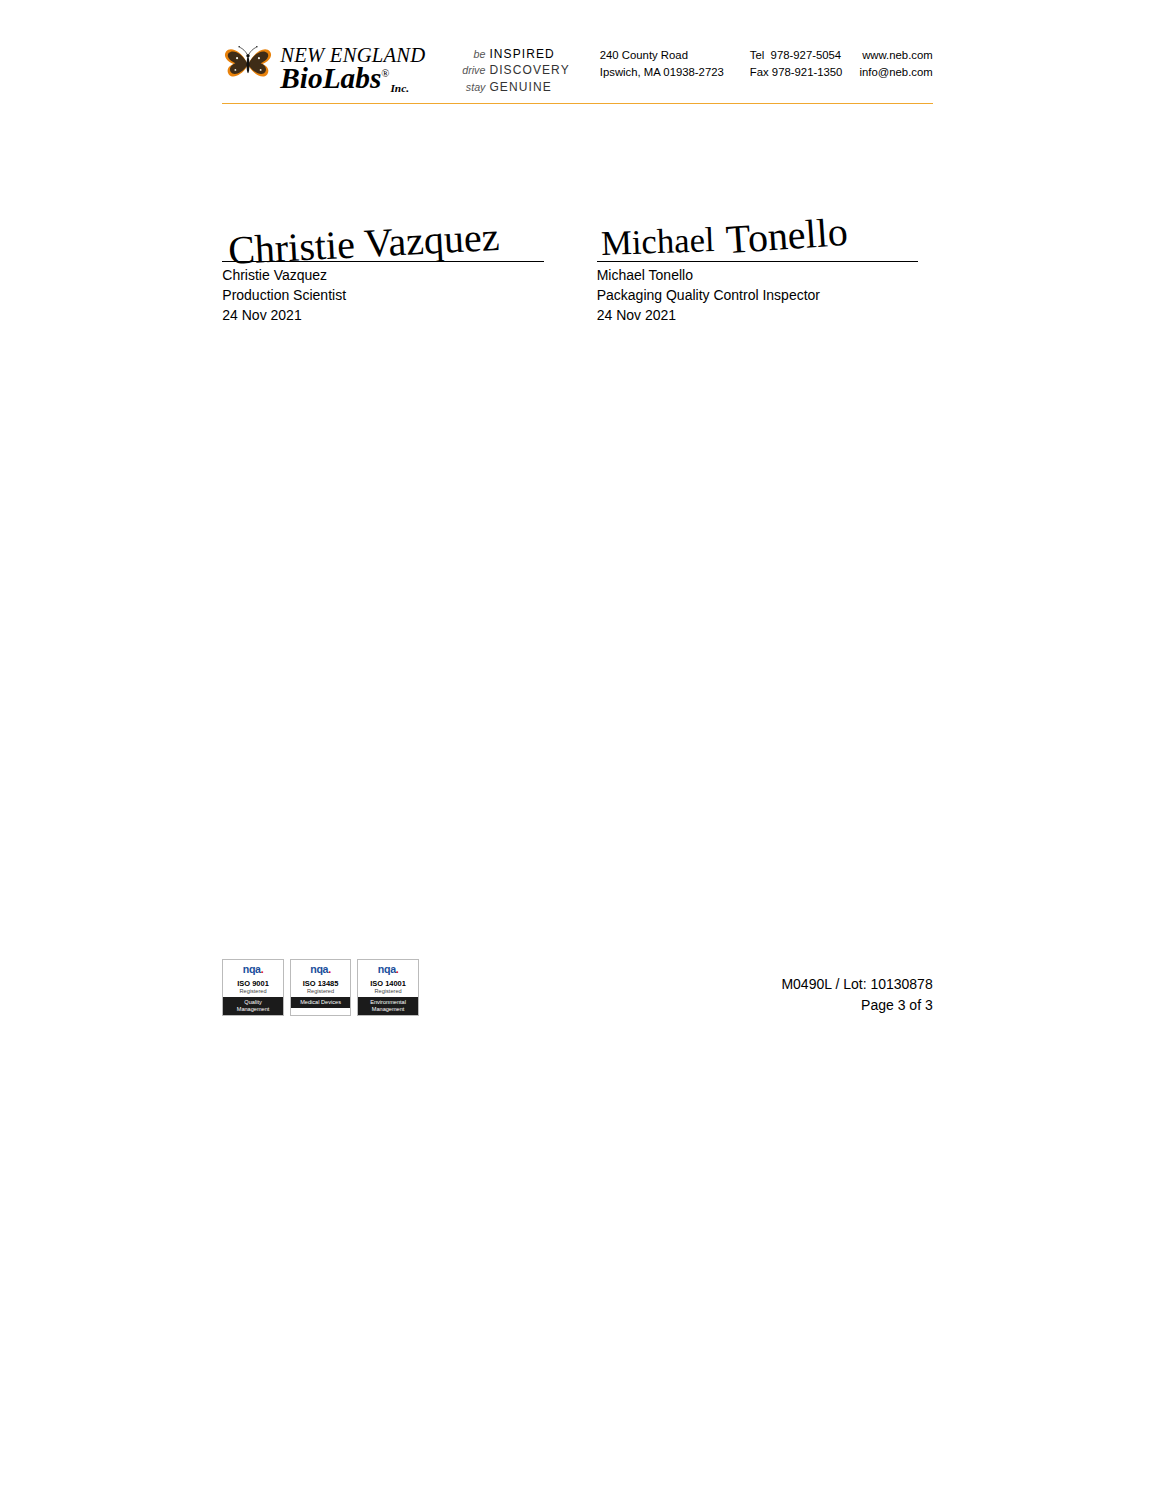NEW ENGLAND BioLabs®Inc.
be INSPIRED
drive DISCOVERY
stay GENUINE
240 County Road
Ipswich, MA 01938-2723
Tel 978-927-5054
Fax 978-921-1350
www.neb.com
info@neb.com
Christie Vazquez
Christie Vazquez
Production Scientist
24 Nov 2021
Michael Tonello
Michael Tonello
Packaging Quality Control Inspector
24 Nov 2021
nqa.
ISO 9001
Registered
Quality
Management
nqa.
ISO 13485
Registered
Medical Devices
nqa.
ISO 14001
Registered
Environmental
Management
M0490L / Lot: 10130878
Page 3 of 3